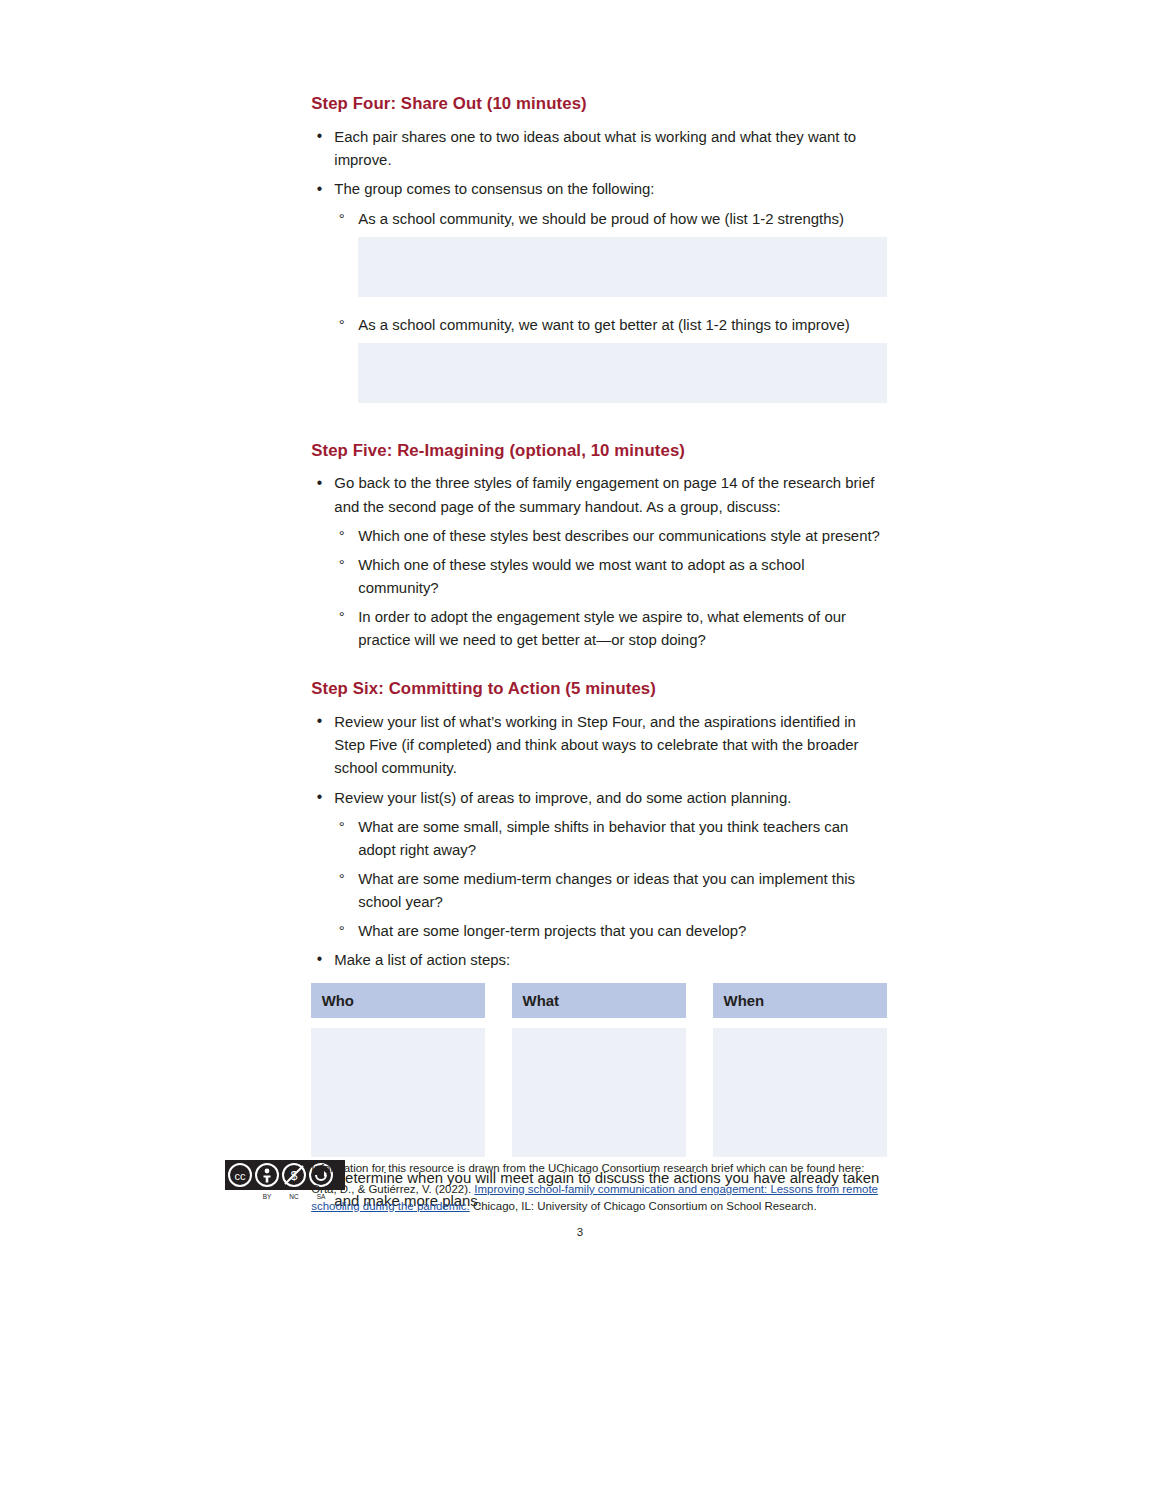Step Four: Share Out (10 minutes)
Each pair shares one to two ideas about what is working and what they want to improve.
The group comes to consensus on the following:
As a school community, we should be proud of how we (list 1-2 strengths)
As a school community, we want to get better at (list 1-2 things to improve)
Step Five: Re-Imagining (optional, 10 minutes)
Go back to the three styles of family engagement on page 14 of the research brief and the second page of the summary handout. As a group, discuss:
Which one of these styles best describes our communications style at present?
Which one of these styles would we most want to adopt as a school community?
In order to adopt the engagement style we aspire to, what elements of our practice will we need to get better at—or stop doing?
Step Six: Committing to Action (5 minutes)
Review your list of what’s working in Step Four, and the aspirations identified in Step Five (if completed) and think about ways to celebrate that with the broader school community.
Review your list(s) of areas to improve, and do some action planning.
What are some small, simple shifts in behavior that you think teachers can adopt right away?
What are some medium-term changes or ideas that you can implement this school year?
What are some longer-term projects that you can develop?
Make a list of action steps:
Who
What
When
Determine when you will meet again to discuss the actions you have already taken and make more plans.
cc $ BY NC SA
Information for this resource is drawn from the UChicago Consortium research brief which can be found here:
Orta, D., & Gutiérrez, V. (2022). Improving school-family communication and engagement: Lessons from remote schooling during the pandemic. Chicago, IL: University of Chicago Consortium on School Research.
3